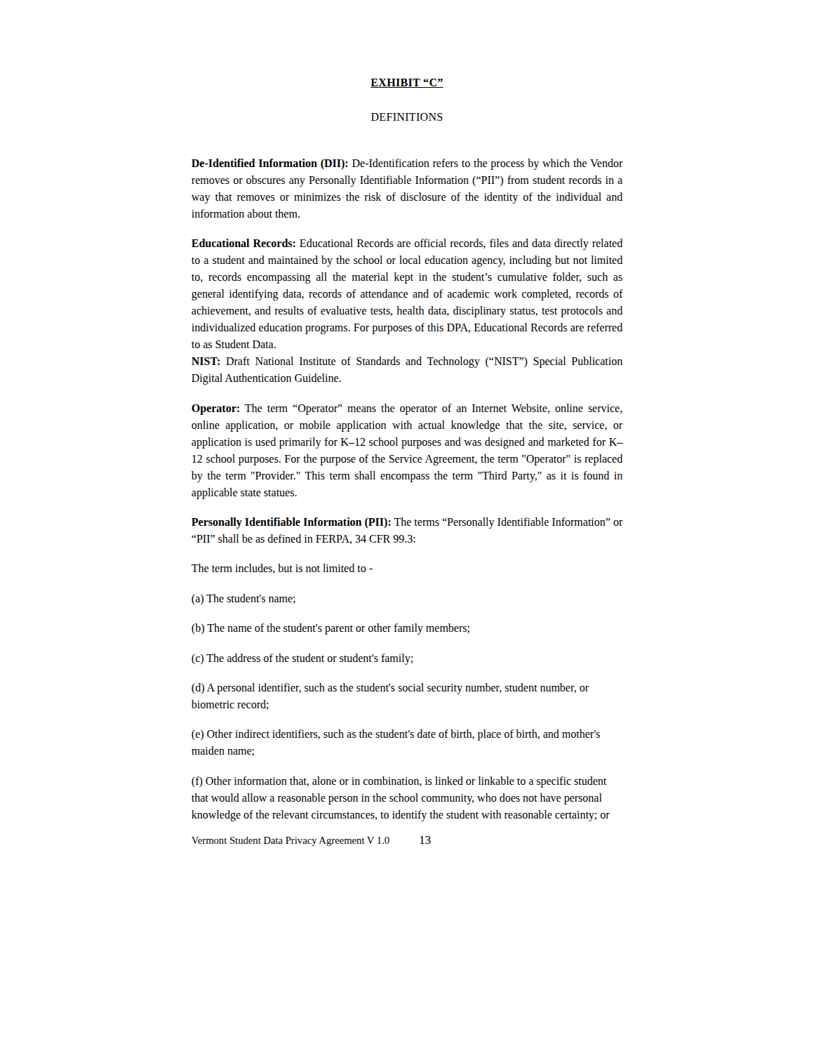EXHIBIT “C”
DEFINITIONS
De-Identified Information (DII): De-Identification refers to the process by which the Vendor removes or obscures any Personally Identifiable Information (“PII”) from student records in a way that removes or minimizes the risk of disclosure of the identity of the individual and information about them.
Educational Records: Educational Records are official records, files and data directly related to a student and maintained by the school or local education agency, including but not limited to, records encompassing all the material kept in the student’s cumulative folder, such as general identifying data, records of attendance and of academic work completed, records of achievement, and results of evaluative tests, health data, disciplinary status, test protocols and individualized education programs. For purposes of this DPA, Educational Records are referred to as Student Data.
NIST: Draft National Institute of Standards and Technology (“NIST”) Special Publication Digital Authentication Guideline.
Operator: The term “Operator” means the operator of an Internet Website, online service, online application, or mobile application with actual knowledge that the site, service, or application is used primarily for K–12 school purposes and was designed and marketed for K–12 school purposes. For the purpose of the Service Agreement, the term "Operator" is replaced by the term "Provider." This term shall encompass the term "Third Party," as it is found in applicable state statues.
Personally Identifiable Information (PII): The terms “Personally Identifiable Information” or “PII” shall be as defined in FERPA, 34 CFR 99.3:
The term includes, but is not limited to -
(a) The student's name;
(b) The name of the student's parent or other family members;
(c) The address of the student or student's family;
(d) A personal identifier, such as the student's social security number, student number, or biometric record;
(e) Other indirect identifiers, such as the student's date of birth, place of birth, and mother's maiden name;
(f) Other information that, alone or in combination, is linked or linkable to a specific student that would allow a reasonable person in the school community, who does not have personal knowledge of the relevant circumstances, to identify the student with reasonable certainty; or
Vermont Student Data Privacy Agreement V 1.0 13